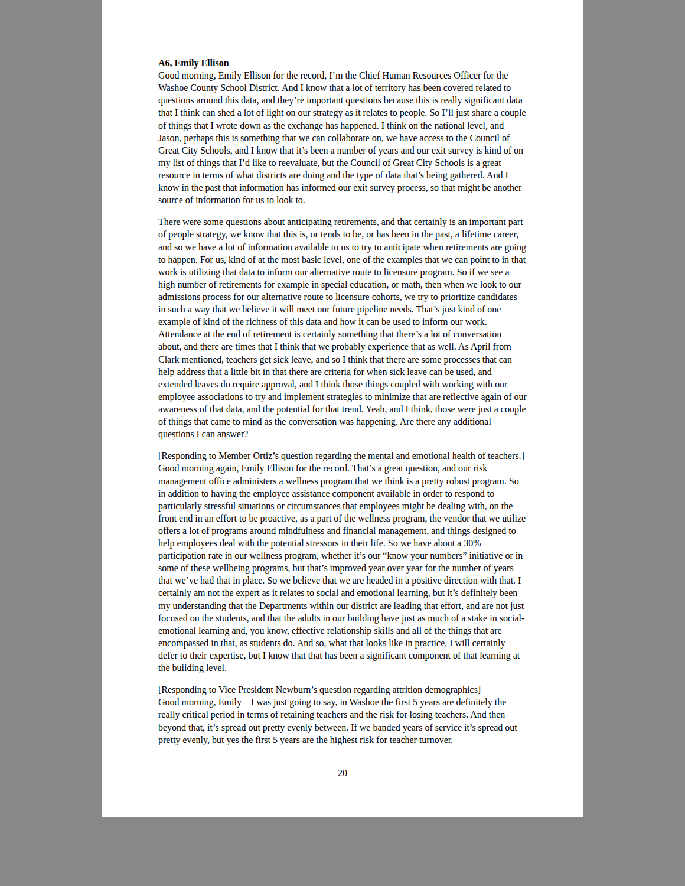A6, Emily Ellison
Good morning, Emily Ellison for the record, I’m the Chief Human Resources Officer for the Washoe County School District. And I know that a lot of territory has been covered related to questions around this data, and they’re important questions because this is really significant data that I think can shed a lot of light on our strategy as it relates to people. So I’ll just share a couple of things that I wrote down as the exchange has happened. I think on the national level, and Jason, perhaps this is something that we can collaborate on, we have access to the Council of Great City Schools, and I know that it’s been a number of years and our exit survey is kind of on my list of things that I’d like to reevaluate, but the Council of Great City Schools is a great resource in terms of what districts are doing and the type of data that’s being gathered. And I know in the past that information has informed our exit survey process, so that might be another source of information for us to look to.
There were some questions about anticipating retirements, and that certainly is an important part of people strategy, we know that this is, or tends to be, or has been in the past, a lifetime career, and so we have a lot of information available to us to try to anticipate when retirements are going to happen. For us, kind of at the most basic level, one of the examples that we can point to in that work is utilizing that data to inform our alternative route to licensure program. So if we see a high number of retirements for example in special education, or math, then when we look to our admissions process for our alternative route to licensure cohorts, we try to prioritize candidates in such a way that we believe it will meet our future pipeline needs. That’s just kind of one example of kind of the richness of this data and how it can be used to inform our work. Attendance at the end of retirement is certainly something that there’s a lot of conversation about, and there are times that I think that we probably experience that as well. As April from Clark mentioned, teachers get sick leave, and so I think that there are some processes that can help address that a little bit in that there are criteria for when sick leave can be used, and extended leaves do require approval, and I think those things coupled with working with our employee associations to try and implement strategies to minimize that are reflective again of our awareness of that data, and the potential for that trend. Yeah, and I think, those were just a couple of things that came to mind as the conversation was happening. Are there any additional questions I can answer?
[Responding to Member Ortiz’s question regarding the mental and emotional health of teachers.]
Good morning again, Emily Ellison for the record. That’s a great question, and our risk management office administers a wellness program that we think is a pretty robust program. So in addition to having the employee assistance component available in order to respond to particularly stressful situations or circumstances that employees might be dealing with, on the front end in an effort to be proactive, as a part of the wellness program, the vendor that we utilize offers a lot of programs around mindfulness and financial management, and things designed to help employees deal with the potential stressors in their life. So we have about a 30% participation rate in our wellness program, whether it’s our “know your numbers” initiative or in some of these wellbeing programs, but that’s improved year over year for the number of years that we’ve had that in place. So we believe that we are headed in a positive direction with that. I certainly am not the expert as it relates to social and emotional learning, but it’s definitely been my understanding that the Departments within our district are leading that effort, and are not just focused on the students, and that the adults in our building have just as much of a stake in social-emotional learning and, you know, effective relationship skills and all of the things that are encompassed in that, as students do. And so, what that looks like in practice, I will certainly defer to their expertise, but I know that that has been a significant component of that learning at the building level.
[Responding to Vice President Newburn’s question regarding attrition demographics]
Good morning, Emily—I was just going to say, in Washoe the first 5 years are definitely the really critical period in terms of retaining teachers and the risk for losing teachers. And then beyond that, it’s spread out pretty evenly between. If we banded years of service it’s spread out pretty evenly, but yes the first 5 years are the highest risk for teacher turnover.
20